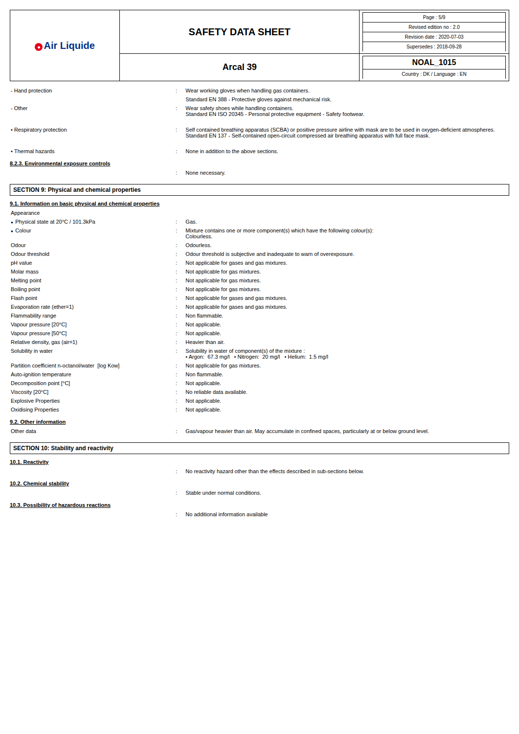| ● Air Liquide | SAFETY DATA SHEET | / Page : 5/9 / / Revised edition no : 2.0 / / Revision date : 2020-07-03 / / Supersedes : 2018-09-28 / |
| Arcal 39 | / NOAL_1015 / / Country : DK / Language : EN / |
| - Hand protection | : | Wear working gloves when handling gas containers. |
| | | Standard EN 388 - Protective gloves against mechanical risk. |
| - Other | : | Wear safety shoes while handling containers. Standard EN ISO 20345 - Personal protective equipment - Safety footwear. |
| Respiratory protection | : | Self contained breathing apparatus (SCBA) or positive pressure airline with mask are to be used in oxygen-deficient atmospheres. Standard EN 137 - Self-contained open-circuit compressed air breathing apparatus with full face mask. |
| Thermal hazards | : | None in addition to the above sections. |
8.2.3. Environmental exposure controls
| | : | None necessary. |
SECTION 9: Physical and chemical properties
9.1. Information on basic physical and chemical properties
| Appearance | | |
| Physical state at 20°C / 101.3kPa | : | Gas. |
| Colour | : | Mixture contains one or more component(s) which have the following colour(s): Colourless. |
| Odour | : | Odourless. |
| Odour threshold | : | Odour threshold is subjective and inadequate to warn of overexposure. |
| pH value | : | Not applicable for gases and gas mixtures. |
| Molar mass | : | Not applicable for gas mixtures. |
| Melting point | : | Not applicable for gas mixtures. |
| Boiling point | : | Not applicable for gas mixtures. |
| Flash point | : | Not applicable for gases and gas mixtures. |
| Evaporation rate (ether=1) | : | Not applicable for gases and gas mixtures. |
| Flammability range | : | Non flammable. |
| Vapour pressure [20°C] | : | Not applicable. |
| Vapour pressure [50°C] | : | Not applicable. |
| Relative density, gas (air=1) | : | Heavier than air. |
| Solubility in water | : | Solubility in water of component(s) of the mixture : • Argon: 67.3 mg/l • Nitrogen: 20 mg/l • Helium: 1.5 mg/l |
| Partition coefficient n-octanol/water [log Kow] | : | Not applicable for gas mixtures. |
| Auto-ignition temperature | : | Non flammable. |
| Decomposition point [°C] | : | Not applicable. |
| Viscosity [20°C] | : | No reliable data available. |
| Explosive Properties | : | Not applicable. |
| Oxidising Properties | : | Not applicable. |
9.2. Other information
| Other data | : | Gas/vapour heavier than air. May accumulate in confined spaces, particularly at or below ground level. |
SECTION 10: Stability and reactivity
10.1. Reactivity
| | : | No reactivity hazard other than the effects described in sub-sections below. |
10.2. Chemical stability
| | : | Stable under normal conditions. |
10.3. Possibility of hazardous reactions
| | : | No additional information available |